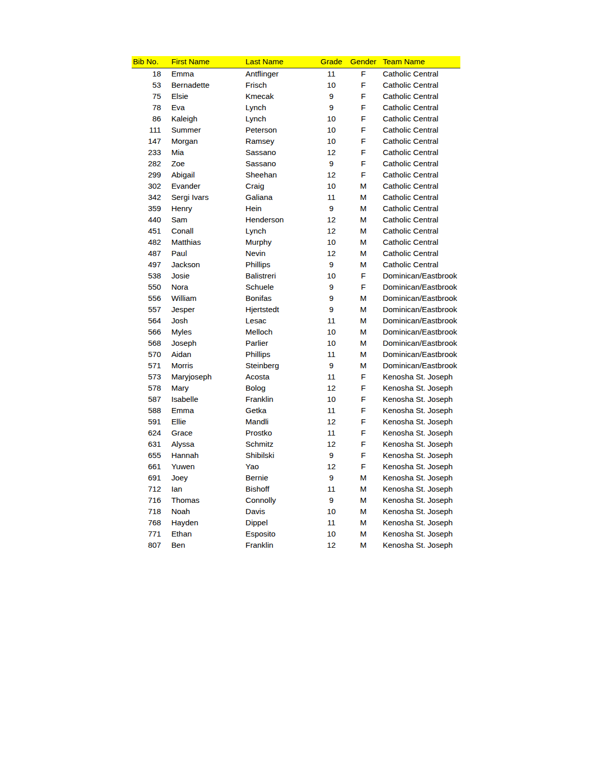| Bib No. | First Name | Last Name | Grade | Gender | Team Name |
| --- | --- | --- | --- | --- | --- |
| 18 | Emma | Antflinger | 11 | F | Catholic Central |
| 53 | Bernadette | Frisch | 10 | F | Catholic Central |
| 75 | Elsie | Kmecak | 9 | F | Catholic Central |
| 78 | Eva | Lynch | 9 | F | Catholic Central |
| 86 | Kaleigh | Lynch | 10 | F | Catholic Central |
| 111 | Summer | Peterson | 10 | F | Catholic Central |
| 147 | Morgan | Ramsey | 10 | F | Catholic Central |
| 233 | Mia | Sassano | 12 | F | Catholic Central |
| 282 | Zoe | Sassano | 9 | F | Catholic Central |
| 299 | Abigail | Sheehan | 12 | F | Catholic Central |
| 302 | Evander | Craig | 10 | M | Catholic Central |
| 342 | Sergi Ivars | Galiana | 11 | M | Catholic Central |
| 359 | Henry | Hein | 9 | M | Catholic Central |
| 440 | Sam | Henderson | 12 | M | Catholic Central |
| 451 | Conall | Lynch | 12 | M | Catholic Central |
| 482 | Matthias | Murphy | 10 | M | Catholic Central |
| 487 | Paul | Nevin | 12 | M | Catholic Central |
| 497 | Jackson | Phillips | 9 | M | Catholic Central |
| 538 | Josie | Balistreri | 10 | F | Dominican/Eastbrook |
| 550 | Nora | Schuele | 9 | F | Dominican/Eastbrook |
| 556 | William | Bonifas | 9 | M | Dominican/Eastbrook |
| 557 | Jesper | Hjertstedt | 9 | M | Dominican/Eastbrook |
| 564 | Josh | Lesac | 11 | M | Dominican/Eastbrook |
| 566 | Myles | Melloch | 10 | M | Dominican/Eastbrook |
| 568 | Joseph | Parlier | 10 | M | Dominican/Eastbrook |
| 570 | Aidan | Phillips | 11 | M | Dominican/Eastbrook |
| 571 | Morris | Steinberg | 9 | M | Dominican/Eastbrook |
| 573 | Maryjoseph | Acosta | 11 | F | Kenosha St. Joseph |
| 578 | Mary | Bolog | 12 | F | Kenosha St. Joseph |
| 587 | Isabelle | Franklin | 10 | F | Kenosha St. Joseph |
| 588 | Emma | Getka | 11 | F | Kenosha St. Joseph |
| 591 | Ellie | Mandli | 12 | F | Kenosha St. Joseph |
| 624 | Grace | Prostko | 11 | F | Kenosha St. Joseph |
| 631 | Alyssa | Schmitz | 12 | F | Kenosha St. Joseph |
| 655 | Hannah | Shibilski | 9 | F | Kenosha St. Joseph |
| 661 | Yuwen | Yao | 12 | F | Kenosha St. Joseph |
| 691 | Joey | Bernie | 9 | M | Kenosha St. Joseph |
| 712 | Ian | Bishoff | 11 | M | Kenosha St. Joseph |
| 716 | Thomas | Connolly | 9 | M | Kenosha St. Joseph |
| 718 | Noah | Davis | 10 | M | Kenosha St. Joseph |
| 768 | Hayden | Dippel | 11 | M | Kenosha St. Joseph |
| 771 | Ethan | Esposito | 10 | M | Kenosha St. Joseph |
| 807 | Ben | Franklin | 12 | M | Kenosha St. Joseph |